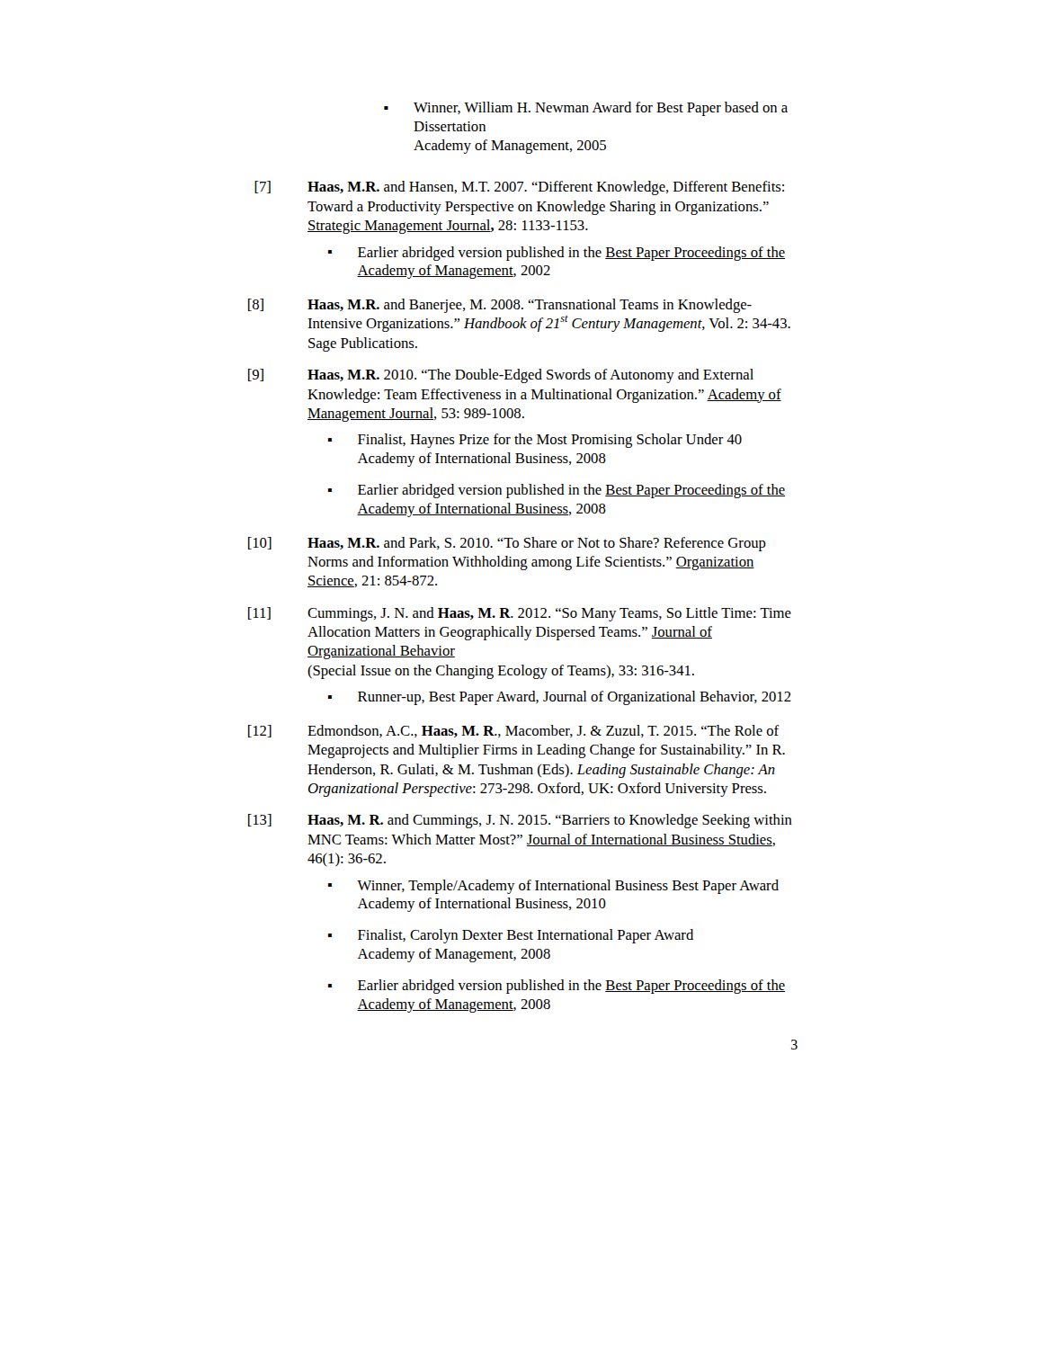Winner, William H. Newman Award for Best Paper based on a Dissertation
Academy of Management, 2005
[7]
Haas, M.R. and Hansen, M.T. 2007. “Different Knowledge, Different Benefits: Toward a Productivity Perspective on Knowledge Sharing in Organizations.” Strategic Management Journal, 28: 1133-1153.
Earlier abridged version published in the Best Paper Proceedings of the Academy of Management, 2002
[8]
Haas, M.R. and Banerjee, M. 2008. “Transnational Teams in Knowledge-Intensive Organizations.” Handbook of 21st Century Management, Vol. 2: 34-43. Sage Publications.
[9]
Haas, M.R. 2010. “The Double-Edged Swords of Autonomy and External Knowledge: Team Effectiveness in a Multinational Organization.” Academy of Management Journal, 53: 989-1008.
Finalist, Haynes Prize for the Most Promising Scholar Under 40
Academy of International Business, 2008
Earlier abridged version published in the Best Paper Proceedings of the Academy of International Business, 2008
[10]
Haas, M.R. and Park, S. 2010. “To Share or Not to Share? Reference Group Norms and Information Withholding among Life Scientists.” Organization Science, 21: 854-872.
[11]
Cummings, J. N. and Haas, M. R. 2012. “So Many Teams, So Little Time: Time Allocation Matters in Geographically Dispersed Teams.” Journal of Organizational Behavior
(Special Issue on the Changing Ecology of Teams), 33: 316-341.
Runner-up, Best Paper Award, Journal of Organizational Behavior, 2012
[12]
Edmondson, A.C., Haas, M. R., Macomber, J. & Zuzul, T. 2015. “The Role of Megaprojects and Multiplier Firms in Leading Change for Sustainability.” In R. Henderson, R. Gulati, & M. Tushman (Eds). Leading Sustainable Change: An Organizational Perspective: 273-298. Oxford, UK: Oxford University Press.
[13]
Haas, M. R. and Cummings, J. N. 2015. “Barriers to Knowledge Seeking within MNC Teams: Which Matter Most?” Journal of International Business Studies, 46(1): 36-62.
Winner, Temple/Academy of International Business Best Paper Award
Academy of International Business, 2010
Finalist, Carolyn Dexter Best International Paper Award
Academy of Management, 2008
Earlier abridged version published in the Best Paper Proceedings of the Academy of Management, 2008
3